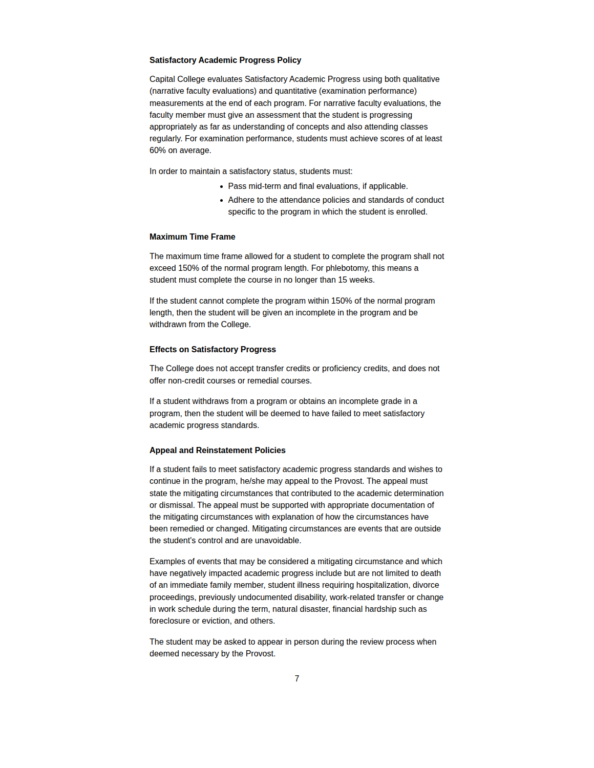Satisfactory Academic Progress Policy
Capital College evaluates Satisfactory Academic Progress using both qualitative (narrative faculty evaluations) and quantitative (examination performance) measurements at the end of each program. For narrative faculty evaluations, the faculty member must give an assessment that the student is progressing appropriately as far as understanding of concepts and also attending classes regularly. For examination performance, students must achieve scores of at least 60% on average.
In order to maintain a satisfactory status, students must:
Pass mid-term and final evaluations, if applicable.
Adhere to the attendance policies and standards of conduct specific to the program in which the student is enrolled.
Maximum Time Frame
The maximum time frame allowed for a student to complete the program shall not exceed 150% of the normal program length. For phlebotomy, this means a student must complete the course in no longer than 15 weeks.
If the student cannot complete the program within 150% of the normal program length, then the student will be given an incomplete in the program and be withdrawn from the College.
Effects on Satisfactory Progress
The College does not accept transfer credits or proficiency credits, and does not offer non-credit courses or remedial courses.
If a student withdraws from a program or obtains an incomplete grade in a program, then the student will be deemed to have failed to meet satisfactory academic progress standards.
Appeal and Reinstatement Policies
If a student fails to meet satisfactory academic progress standards and wishes to continue in the program, he/she may appeal to the Provost. The appeal must state the mitigating circumstances that contributed to the academic determination or dismissal. The appeal must be supported with appropriate documentation of the mitigating circumstances with explanation of how the circumstances have been remedied or changed. Mitigating circumstances are events that are outside the student's control and are unavoidable.
Examples of events that may be considered a mitigating circumstance and which have negatively impacted academic progress include but are not limited to death of an immediate family member, student illness requiring hospitalization, divorce proceedings, previously undocumented disability, work-related transfer or change in work schedule during the term, natural disaster, financial hardship such as foreclosure or eviction, and others.
The student may be asked to appear in person during the review process when deemed necessary by the Provost.
7